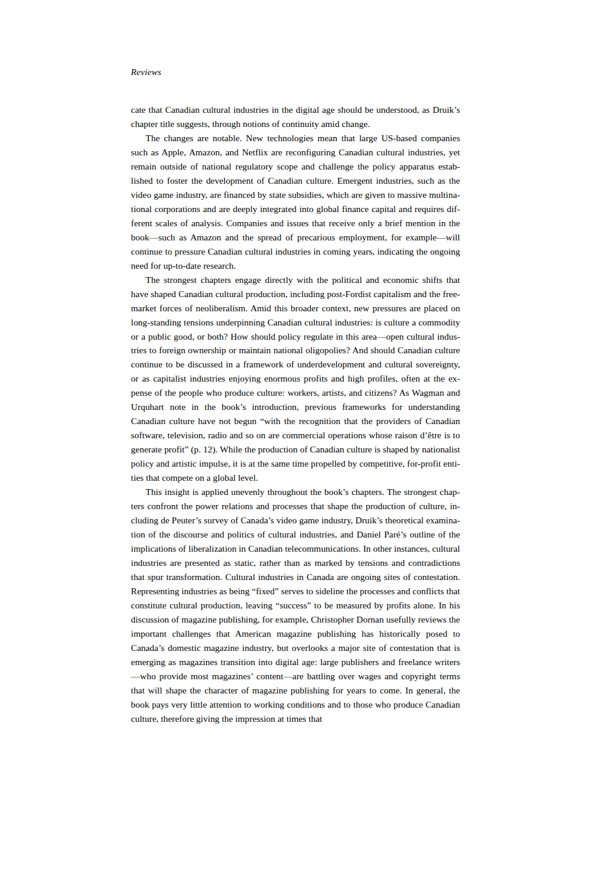Reviews
cate that Canadian cultural industries in the digital age should be understood, as Druik’s chapter title suggests, through notions of continuity amid change.
The changes are notable. New technologies mean that large US-based companies such as Apple, Amazon, and Netflix are reconfiguring Canadian cultural industries, yet remain outside of national regulatory scope and challenge the policy apparatus established to foster the development of Canadian culture. Emergent industries, such as the video game industry, are financed by state subsidies, which are given to massive multinational corporations and are deeply integrated into global finance capital and requires different scales of analysis. Companies and issues that receive only a brief mention in the book—such as Amazon and the spread of precarious employment, for example—will continue to pressure Canadian cultural industries in coming years, indicating the ongoing need for up-to-date research.
The strongest chapters engage directly with the political and economic shifts that have shaped Canadian cultural production, including post-Fordist capitalism and the free-market forces of neoliberalism. Amid this broader context, new pressures are placed on long-standing tensions underpinning Canadian cultural industries: is culture a commodity or a public good, or both? How should policy regulate in this area—open cultural industries to foreign ownership or maintain national oligopolies? And should Canadian culture continue to be discussed in a framework of underdevelopment and cultural sovereignty, or as capitalist industries enjoying enormous profits and high profiles, often at the expense of the people who produce culture: workers, artists, and citizens? As Wagman and Urquhart note in the book’s introduction, previous frameworks for understanding Canadian culture have not begun “with the recognition that the providers of Canadian software, television, radio and so on are commercial operations whose raison d’être is to generate profit” (p. 12). While the production of Canadian culture is shaped by nationalist policy and artistic impulse, it is at the same time propelled by competitive, for-profit entities that compete on a global level.
This insight is applied unevenly throughout the book’s chapters. The strongest chapters confront the power relations and processes that shape the production of culture, including de Peuter’s survey of Canada’s video game industry, Druik’s theoretical examination of the discourse and politics of cultural industries, and Daniel Paré’s outline of the implications of liberalization in Canadian telecommunications. In other instances, cultural industries are presented as static, rather than as marked by tensions and contradictions that spur transformation. Cultural industries in Canada are ongoing sites of contestation. Representing industries as being “fixed” serves to sideline the processes and conflicts that constitute cultural production, leaving “success” to be measured by profits alone. In his discussion of magazine publishing, for example, Christopher Dornan usefully reviews the important challenges that American magazine publishing has historically posed to Canada’s domestic magazine industry, but overlooks a major site of contestation that is emerging as magazines transition into digital age: large publishers and freelance writers—who provide most magazines’ content—are battling over wages and copyright terms that will shape the character of magazine publishing for years to come. In general, the book pays very little attention to working conditions and to those who produce Canadian culture, therefore giving the impression at times that